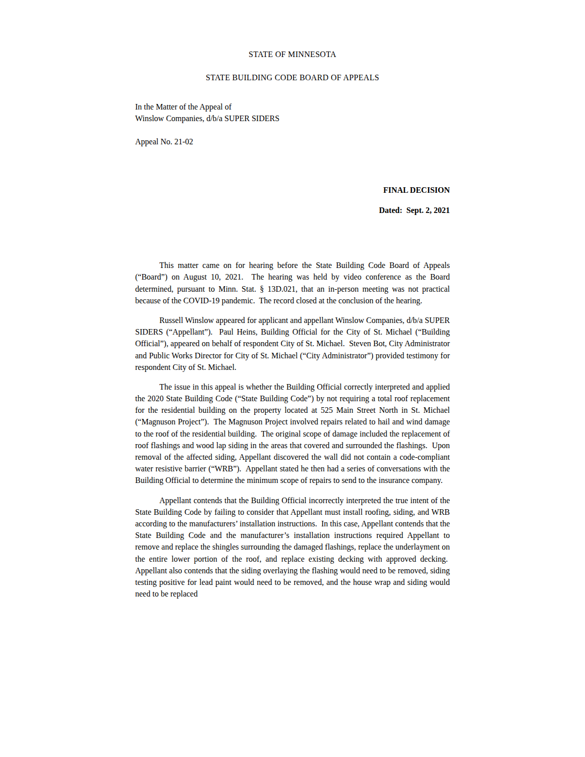STATE OF MINNESOTA
STATE BUILDING CODE BOARD OF APPEALS
In the Matter of the Appeal of
Winslow Companies, d/b/a SUPER SIDERS
Appeal No. 21-02
FINAL DECISION
Dated: Sept. 2, 2021
This matter came on for hearing before the State Building Code Board of Appeals (“Board”) on August 10, 2021. The hearing was held by video conference as the Board determined, pursuant to Minn. Stat. § 13D.021, that an in-person meeting was not practical because of the COVID-19 pandemic. The record closed at the conclusion of the hearing.
Russell Winslow appeared for applicant and appellant Winslow Companies, d/b/a SUPER SIDERS (“Appellant”). Paul Heins, Building Official for the City of St. Michael (“Building Official”), appeared on behalf of respondent City of St. Michael. Steven Bot, City Administrator and Public Works Director for City of St. Michael (“City Administrator”) provided testimony for respondent City of St. Michael.
The issue in this appeal is whether the Building Official correctly interpreted and applied the 2020 State Building Code (“State Building Code”) by not requiring a total roof replacement for the residential building on the property located at 525 Main Street North in St. Michael (“Magnuson Project”). The Magnuson Project involved repairs related to hail and wind damage to the roof of the residential building. The original scope of damage included the replacement of roof flashings and wood lap siding in the areas that covered and surrounded the flashings. Upon removal of the affected siding, Appellant discovered the wall did not contain a code-compliant water resistive barrier (“WRB”). Appellant stated he then had a series of conversations with the Building Official to determine the minimum scope of repairs to send to the insurance company.
Appellant contends that the Building Official incorrectly interpreted the true intent of the State Building Code by failing to consider that Appellant must install roofing, siding, and WRB according to the manufacturers’ installation instructions. In this case, Appellant contends that the State Building Code and the manufacturer’s installation instructions required Appellant to remove and replace the shingles surrounding the damaged flashings, replace the underlayment on the entire lower portion of the roof, and replace existing decking with approved decking. Appellant also contends that the siding overlaying the flashing would need to be removed, siding testing positive for lead paint would need to be removed, and the house wrap and siding would need to be replaced